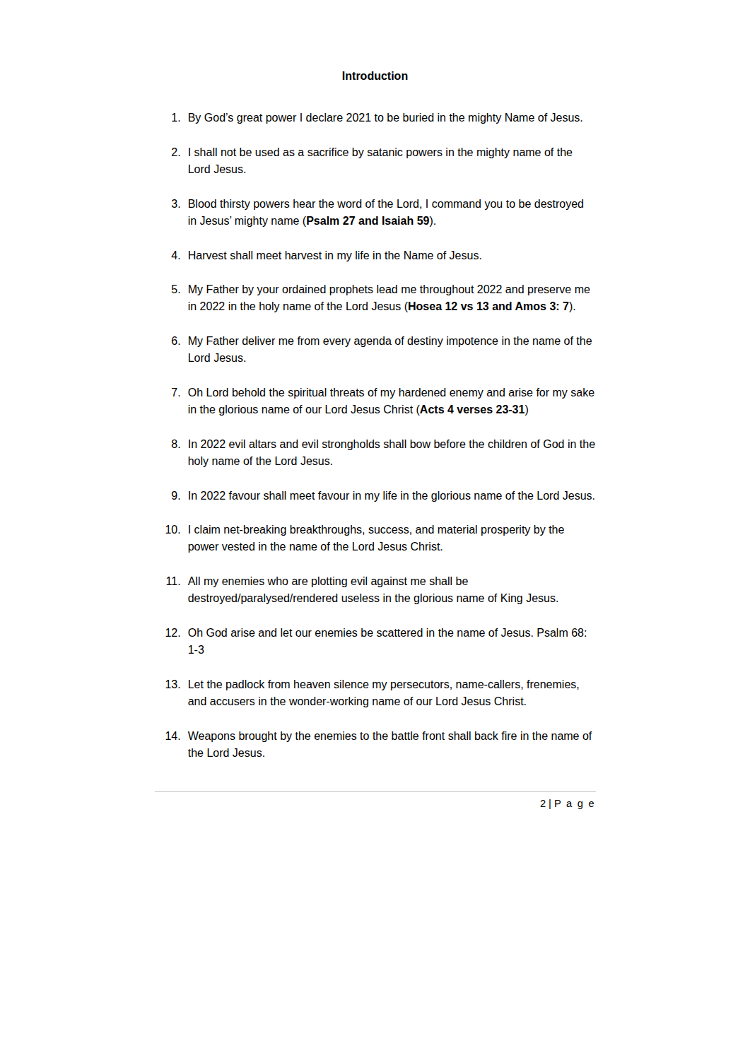Introduction
By God’s great power I declare 2021 to be buried in the mighty Name of Jesus.
I shall not be used as a sacrifice by satanic powers in the mighty name of the Lord Jesus.
Blood thirsty powers hear the word of the Lord, I command you to be destroyed in Jesus’ mighty name (Psalm 27 and Isaiah 59).
Harvest shall meet harvest in my life in the Name of Jesus.
My Father by your ordained prophets lead me throughout 2022 and preserve me in 2022 in the holy name of the Lord Jesus (Hosea 12 vs 13 and Amos 3: 7).
My Father deliver me from every agenda of destiny impotence in the name of the Lord Jesus.
Oh Lord behold the spiritual threats of my hardened enemy and arise for my sake in the glorious name of our Lord Jesus Christ (Acts 4 verses 23-31)
In 2022 evil altars and evil strongholds shall bow before the children of God in the holy name of the Lord Jesus.
In 2022 favour shall meet favour in my life in the glorious name of the Lord Jesus.
I claim net-breaking breakthroughs, success, and material prosperity by the power vested in the name of the Lord Jesus Christ.
All my enemies who are plotting evil against me shall be destroyed/paralysed/rendered useless in the glorious name of King Jesus.
Oh God arise and let our enemies be scattered in the name of Jesus. Psalm 68: 1-3
Let the padlock from heaven silence my persecutors, name-callers, frenemies, and accusers in the wonder-working name of our Lord Jesus Christ.
Weapons brought by the enemies to the battle front shall back fire in the name of the Lord Jesus.
2 | P a g e